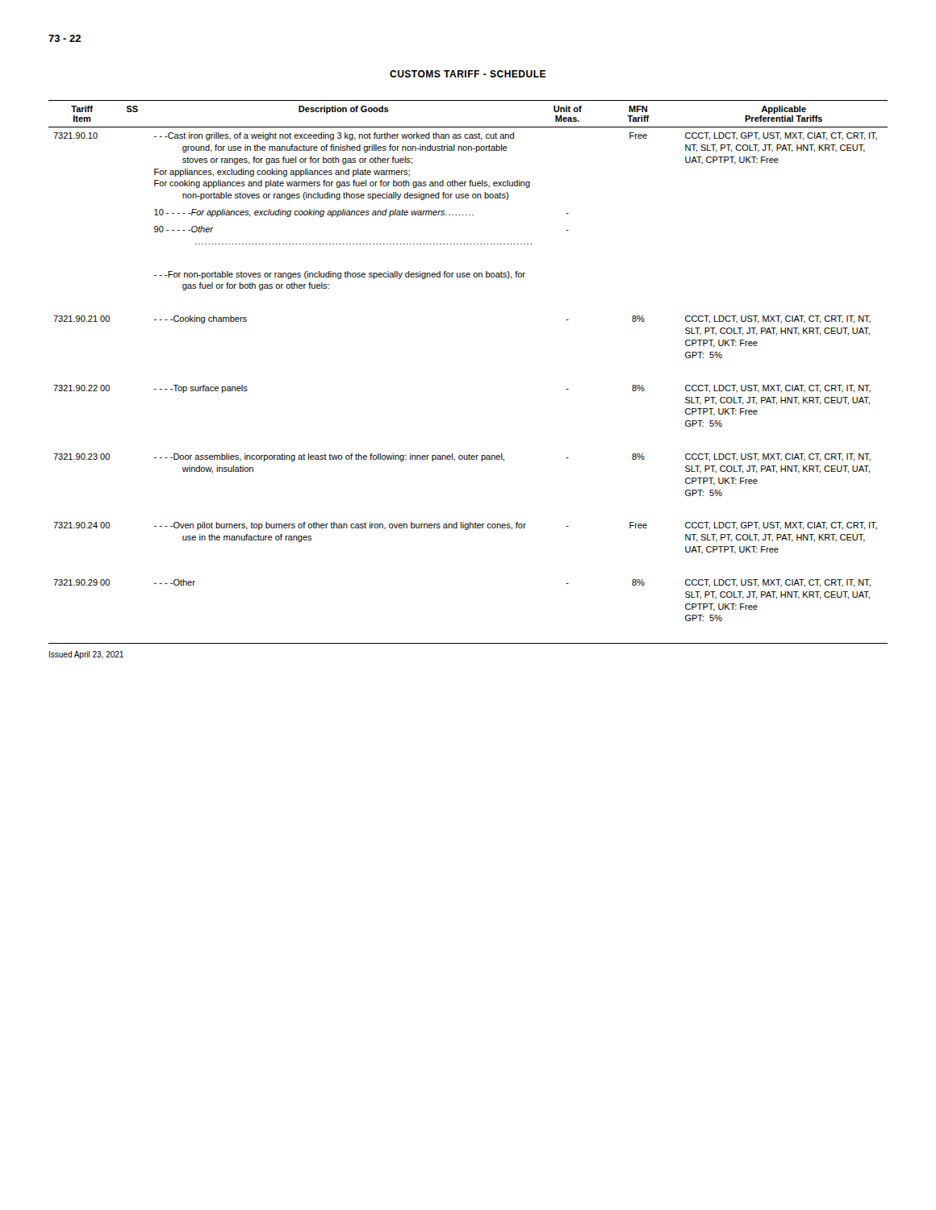73 - 22
CUSTOMS TARIFF - SCHEDULE
| Tariff Item | SS | Description of Goods | Unit of Meas. | MFN Tariff | Applicable Preferential Tariffs |
| --- | --- | --- | --- | --- | --- |
| 7321.90.10 | | - - -Cast iron grilles, of a weight not exceeding 3 kg, not further worked than as cast, cut and ground, for use in the manufacture of finished grilles for non-industrial non-portable stoves or ranges, for gas fuel or for both gas or other fuels; For appliances, excluding cooking appliances and plate warmers; For cooking appliances and plate warmers for gas fuel or for both gas and other fuels, excluding non-portable stoves or ranges (including those specially designed for use on boats) | | Free | CCCT, LDCT, GPT, UST, MXT, CIAT, CT, CRT, IT, NT, SLT, PT, COLT, JT, PAT, HNT, KRT, CEUT, UAT, CPTPT, UKT: Free |
| | | 10 - - - - - For appliances, excluding cooking appliances and plate warmers ......... | - | | |
| | | 90 - - - - - Other ..................................................................................................... | - | | |
| | | - - -For non-portable stoves or ranges (including those specially designed for use on boats), for gas fuel or for both gas or other fuels: | | | |
| 7321.90.21 00 | | - - - -Cooking chambers | - | 8% | CCCT, LDCT, UST, MXT, CIAT, CT, CRT, IT, NT, SLT, PT, COLT, JT, PAT, HNT, KRT, CEUT, UAT, CPTPT, UKT: Free GPT: 5% |
| 7321.90.22 00 | | - - - -Top surface panels | - | 8% | CCCT, LDCT, UST, MXT, CIAT, CT, CRT, IT, NT, SLT, PT, COLT, JT, PAT, HNT, KRT, CEUT, UAT, CPTPT, UKT: Free GPT: 5% |
| 7321.90.23 00 | | - - - -Door assemblies, incorporating at least two of the following: inner panel, outer panel, window, insulation | - | 8% | CCCT, LDCT, UST, MXT, CIAT, CT, CRT, IT, NT, SLT, PT, COLT, JT, PAT, HNT, KRT, CEUT, UAT, CPTPT, UKT: Free GPT: 5% |
| 7321.90.24 00 | | - - - -Oven pilot burners, top burners of other than cast iron, oven burners and lighter cones, for use in the manufacture of ranges | - | Free | CCCT, LDCT, GPT, UST, MXT, CIAT, CT, CRT, IT, NT, SLT, PT, COLT, JT, PAT, HNT, KRT, CEUT, UAT, CPTPT, UKT: Free |
| 7321.90.29 00 | | - - - -Other | - | 8% | CCCT, LDCT, UST, MXT, CIAT, CT, CRT, IT, NT, SLT, PT, COLT, JT, PAT, HNT, KRT, CEUT, UAT, CPTPT, UKT: Free GPT: 5% |
Issued April 23, 2021